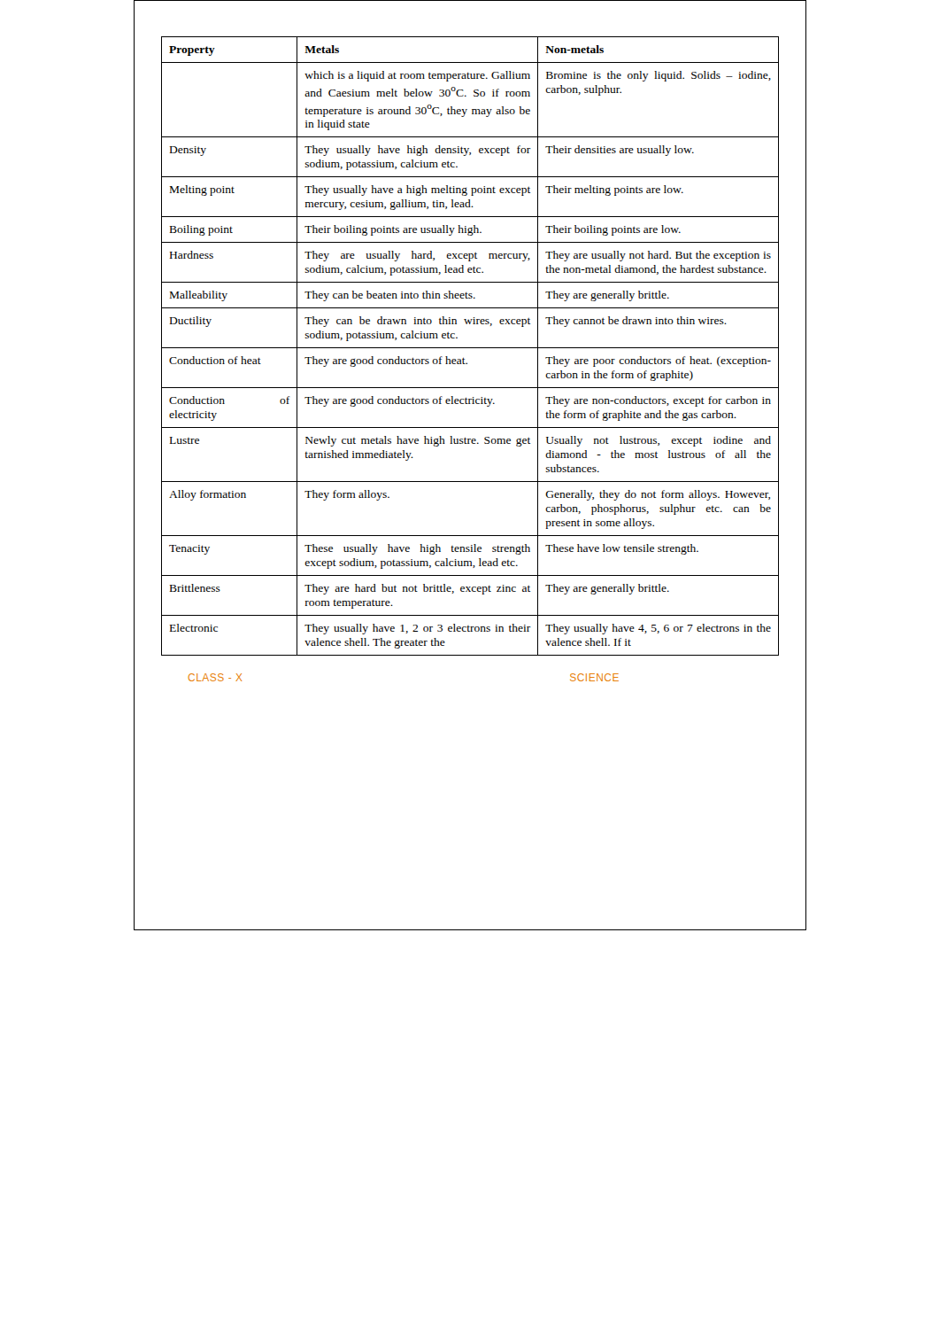| Property | Metals | Non-metals |
| --- | --- | --- |
| | which is a liquid at room temperature. Gallium and Caesium melt below 30 o C. So if room temperature is around 30 o C, they may also be in liquid state | Bromine is the only liquid. Solids – iodine, carbon, sulphur. |
| Density | They usually have high density, except for sodium, potassium, calcium etc. | Their densities are usually low. |
| Melting point | They usually have a high melting point except mercury, cesium, gallium, tin, lead. | Their melting points are low. |
| Boiling point | Their boiling points are usually high. | Their boiling points are low. |
| Hardness | They are usually hard, except mercury, sodium, calcium, potassium, lead etc. | They are usually not hard. But the exception is the non-metal diamond, the hardest substance. |
| Malleability | They can be beaten into thin sheets. | They are generally brittle. |
| Ductility | They can be drawn into thin wires, except sodium, potassium, calcium etc. | They cannot be drawn into thin wires. |
| Conduction of heat | They are good conductors of heat. | They are poor conductors of heat. (exception- carbon in the form of graphite) |
| Conduction of electricity | They are good conductors of electricity. | They are non-conductors, except for carbon in the form of graphite and the gas carbon. |
| Lustre | Newly cut metals have high lustre. Some get tarnished immediately. | Usually not lustrous, except iodine and diamond - the most lustrous of all the substances. |
| Alloy formation | They form alloys. | Generally, they do not form alloys. However, carbon, phosphorus, sulphur etc. can be present in some alloys. |
| Tenacity | These usually have high tensile strength except sodium, potassium, calcium, lead etc. | These have low tensile strength. |
| Brittleness | They are hard but not brittle, except zinc at room temperature. | They are generally brittle. |
| Electronic | They usually have 1, 2 or 3 electrons in their valence shell. The greater the | They usually have 4, 5, 6 or 7 electrons in the valence shell. If it |
CLASS - X
SCIENCE